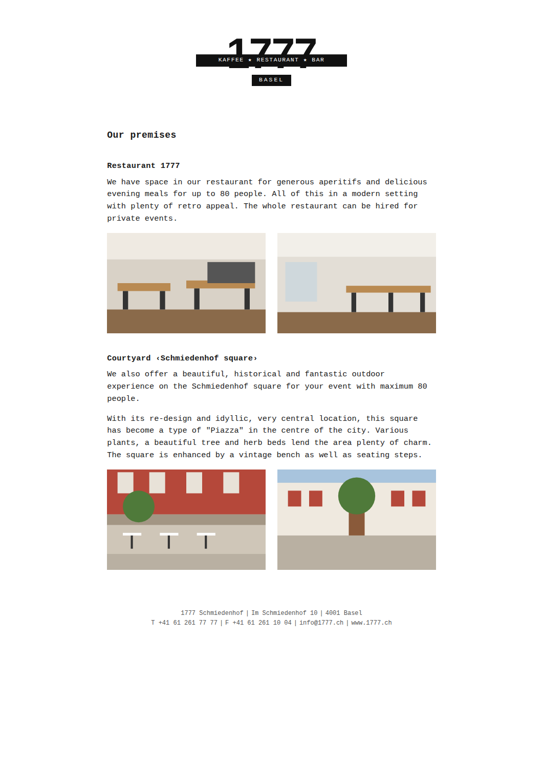1777
KAFFEE ★ RESTAURANT ★ BAR
BASEL
Our premises
Restaurant 1777
We have space in our restaurant for generous aperitifs and delicious evening meals for up to 80 people. All of this in a modern setting with plenty of retro appeal. The whole restaurant can be hired for private events.
Courtyard ‹Schmiedenhof square›
We also offer a beautiful, historical and fantastic outdoor experience on the Schmiedenhof square for your event with maximum 80 people.
With its re-design and idyllic, very central location, this square has become a type of "Piazza" in the centre of the city. Various plants, a beautiful tree and herb beds lend the area plenty of charm. The square is enhanced by a vintage bench as well as seating steps.
1777 Schmiedenhof|Im Schmiedenhof 10|4001 Basel
T +41 61 261 77 77|F +41 61 261 10 04|info@1777.ch|www.1777.ch